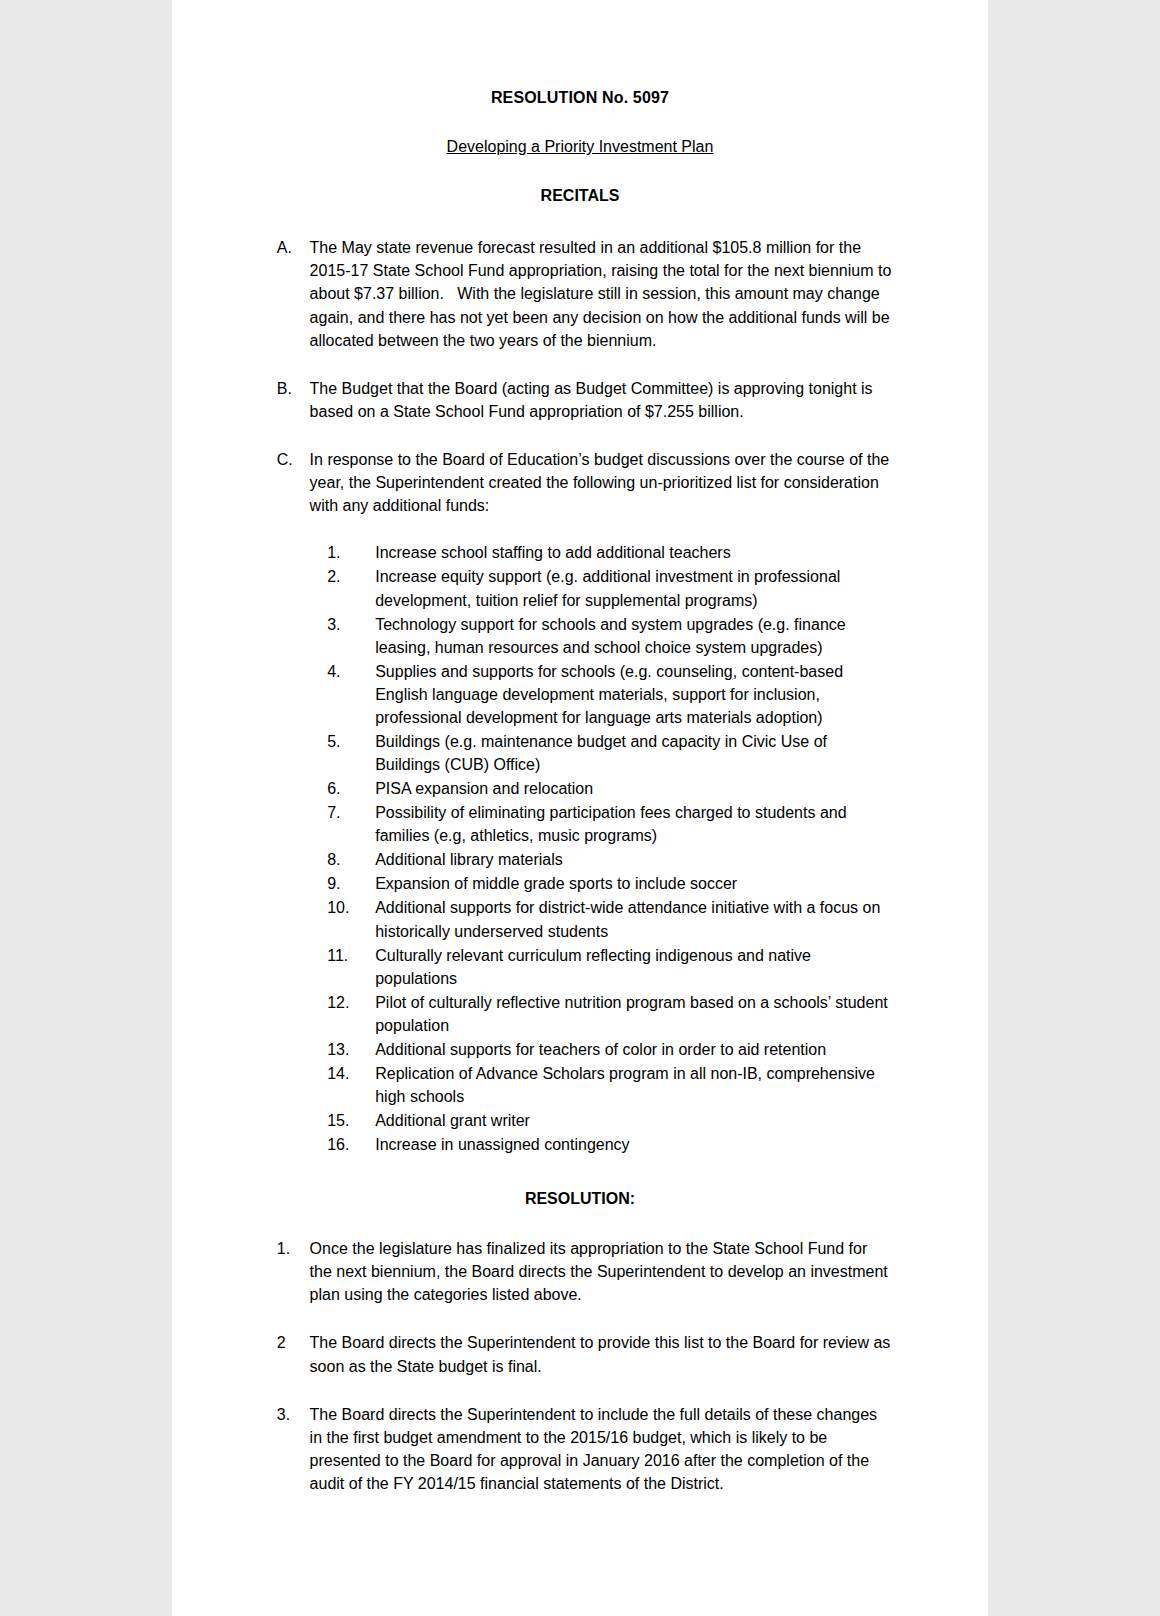RESOLUTION No. 5097
Developing a Priority Investment Plan
RECITALS
A.
The May state revenue forecast resulted in an additional $105.8 million for the 2015-17 State School Fund appropriation, raising the total for the next biennium to about $7.37 billion. With the legislature still in session, this amount may change again, and there has not yet been any decision on how the additional funds will be allocated between the two years of the biennium.
B.
The Budget that the Board (acting as Budget Committee) is approving tonight is based on a State School Fund appropriation of $7.255 billion.
C.
In response to the Board of Education’s budget discussions over the course of the year, the Superintendent created the following un-prioritized list for consideration with any additional funds:
1. Increase school staffing to add additional teachers
2. Increase equity support (e.g. additional investment in professional development, tuition relief for supplemental programs)
3. Technology support for schools and system upgrades (e.g. finance leasing, human resources and school choice system upgrades)
4. Supplies and supports for schools (e.g. counseling, content-based English language development materials, support for inclusion, professional development for language arts materials adoption)
5. Buildings (e.g. maintenance budget and capacity in Civic Use of Buildings (CUB) Office)
6. PISA expansion and relocation
7. Possibility of eliminating participation fees charged to students and families (e.g, athletics, music programs)
8. Additional library materials
9. Expansion of middle grade sports to include soccer
10. Additional supports for district-wide attendance initiative with a focus on historically underserved students
11. Culturally relevant curriculum reflecting indigenous and native populations
12. Pilot of culturally reflective nutrition program based on a schools’ student population
13. Additional supports for teachers of color in order to aid retention
14. Replication of Advance Scholars program in all non-IB, comprehensive high schools
15. Additional grant writer
16. Increase in unassigned contingency
RESOLUTION:
1.
Once the legislature has finalized its appropriation to the State School Fund for the next biennium, the Board directs the Superintendent to develop an investment plan using the categories listed above.
2
The Board directs the Superintendent to provide this list to the Board for review as soon as the State budget is final.
3.
The Board directs the Superintendent to include the full details of these changes in the first budget amendment to the 2015/16 budget, which is likely to be presented to the Board for approval in January 2016 after the completion of the audit of the FY 2014/15 financial statements of the District.